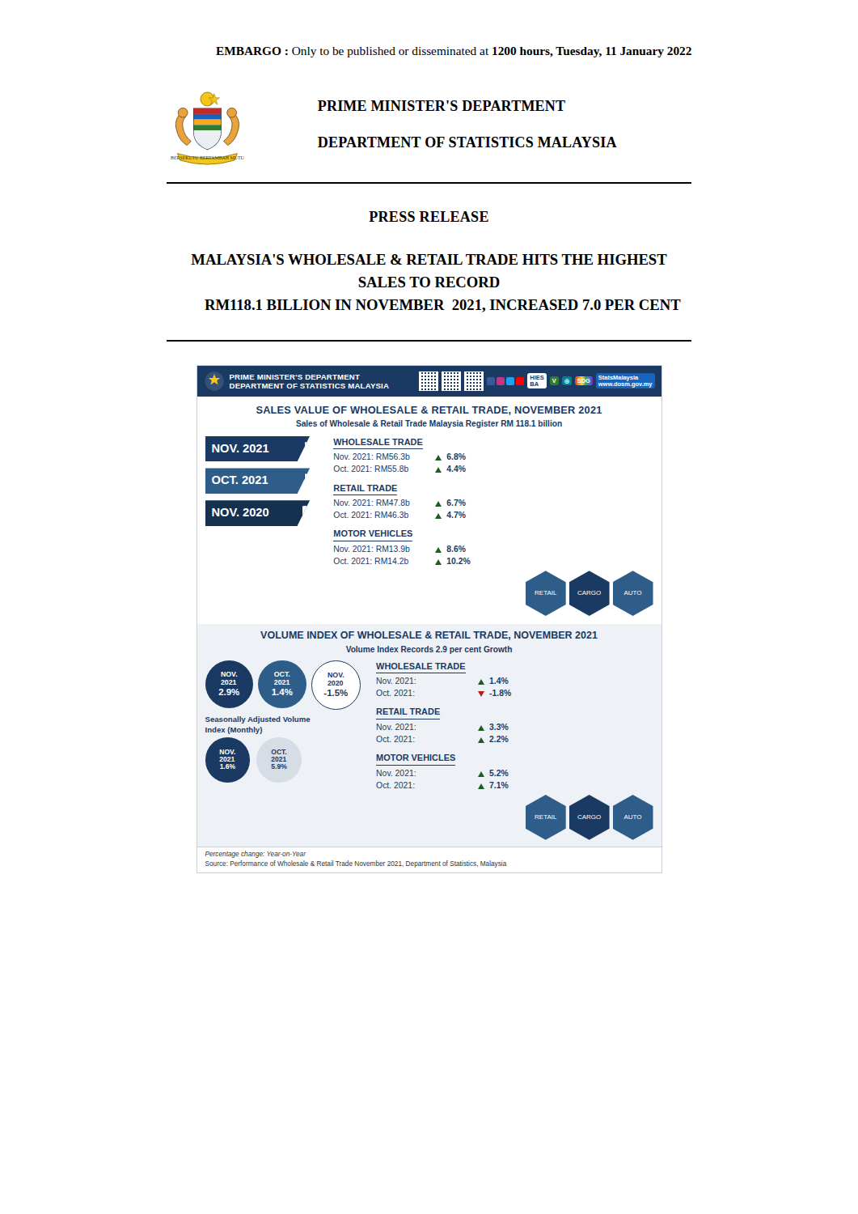EMBARGO : Only to be published or disseminated at 1200 hours, Tuesday, 11 January 2022
BERSEKUTU BERTAMBAH MUTU
PRIME MINISTER'S DEPARTMENT
DEPARTMENT OF STATISTICS MALAYSIA
PRESS RELEASE
MALAYSIA'S WHOLESALE & RETAIL TRADE HITS THE HIGHEST SALES TO RECORD RM118.1 BILLION IN NOVEMBER 2021, INCREASED 7.0 PER CENT
PRIME MINISTER'S DEPARTMENT
DEPARTMENT OF STATISTICS MALAYSIA
HIES
BA
V
◎
SDG
StatsMalaysia
www.dosm.gov.my
SALES VALUE OF WHOLESALE & RETAIL TRADE, NOVEMBER 2021
Sales of Wholesale & Retail Trade Malaysia Register RM 118.1 billion
NOV. 20217.0%
OCT. 20215.2%
NOV. 2020-1.2%
WHOLESALE TRADE
Nov. 2021: RM56.3b 6.8%
Oct. 2021: RM55.8b 4.4%
RETAIL TRADE
Nov. 2021: RM47.8b 6.7%
Oct. 2021: RM46.3b 4.7%
MOTOR VEHICLES
Nov. 2021: RM13.9b 8.6%
Oct. 2021: RM14.2b 10.2%
RETAIL
CARGO
AUTO
VOLUME INDEX OF WHOLESALE & RETAIL TRADE, NOVEMBER 2021
Volume Index Records 2.9 per cent Growth
NOV.
20212.9%
OCT.
20211.4%
NOV.
2020-1.5%
Seasonally Adjusted Volume
Index (Monthly)
NOV.
20211.6%
OCT.
20215.9%
WHOLESALE TRADE
Nov. 2021: 1.4%
Oct. 2021: -1.8%
RETAIL TRADE
Nov. 2021: 3.3%
Oct. 2021: 2.2%
MOTOR VEHICLES
Nov. 2021: 5.2%
Oct. 2021: 7.1%
RETAIL
CARGO
AUTO
Percentage change: Year-on-Year
Source: Performance of Wholesale & Retail Trade November 2021, Department of Statistics, Malaysia